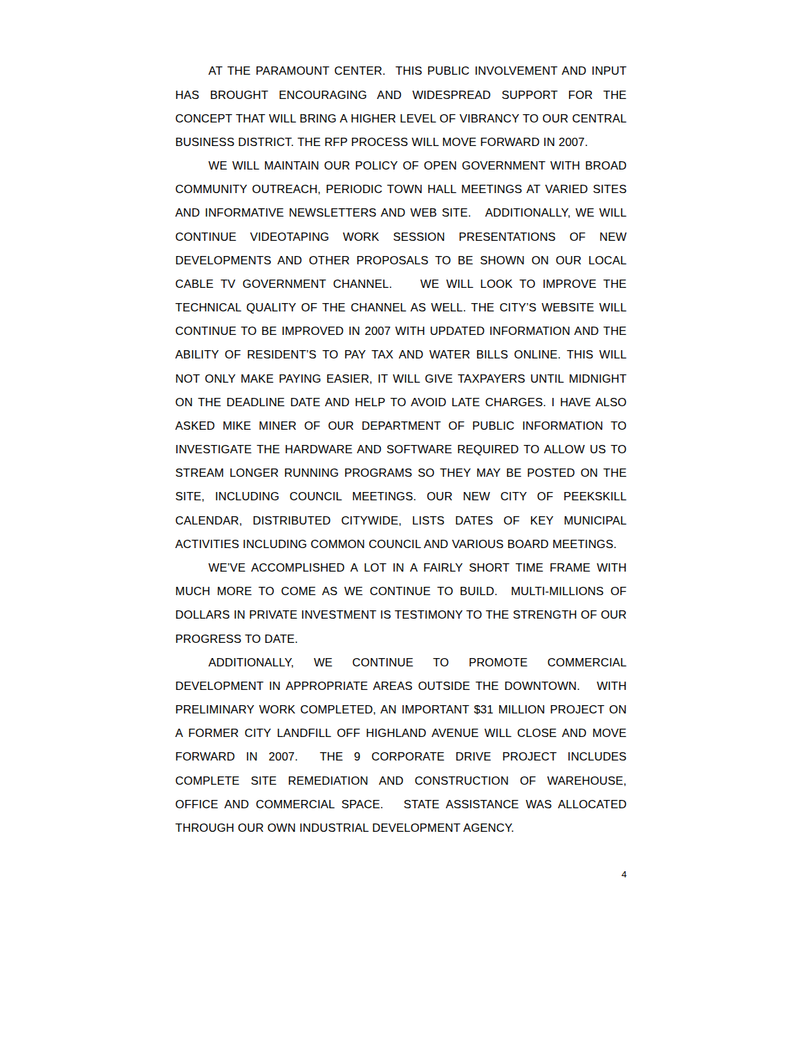at the Paramount Center. This public involvement and input has brought encouraging and widespread support for the concept that will bring a higher level of vibrancy to our central business district. The RFP process will move forward in 2007.
We will maintain our policy of open government with broad community outreach, periodic town hall meetings at varied sites and informative newsletters and web site. Additionally, we will continue videotaping work session presentations of new developments and other proposals to be shown on our local cable TV government channel. We will look to improve the technical quality of the channel as well. The city’s website will continue to be improved in 2007 with updated information and the ability of resident’s to pay tax and water bills online. This will not only make paying easier, it will give taxpayers until midnight on the deadline date and help to avoid late charges. I have also asked Mike Miner of our Department of Public Information to investigate the hardware and software required to allow us to stream longer running programs so they may be posted on the site, including council meetings. Our new City of Peekskill calendar, distributed citywide, lists dates of key municipal activities including Common Council and various board meetings.
We’ve accomplished a lot in a fairly short time frame with much more to come as we continue to build. Multi-millions of dollars in private investment is testimony to the strength of our progress to date.
Additionally, we continue to promote commercial development in appropriate areas outside the downtown. With preliminary work completed, an important $31 million project on a former city landfill off Highland Avenue will close and move forward in 2007. The 9 Corporate Drive project includes complete site remediation and construction of warehouse, office and commercial space. State assistance was allocated through our own Industrial Development Agency.
4